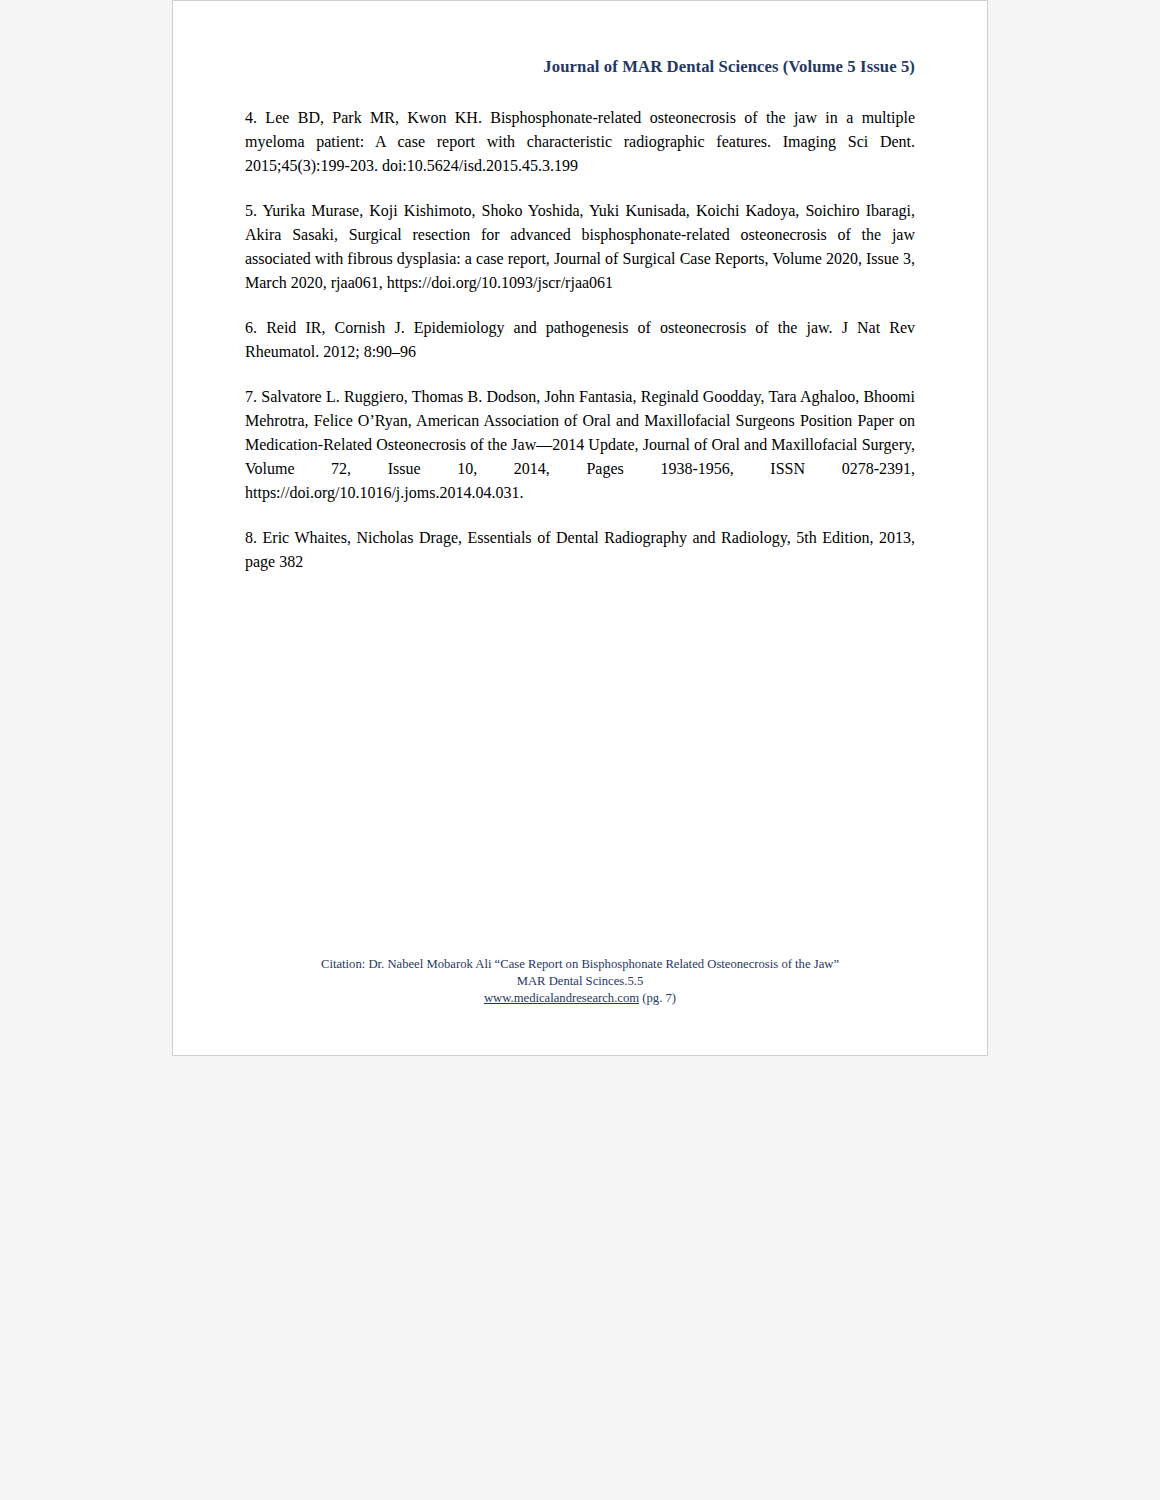Journal of MAR Dental Sciences (Volume 5 Issue 5)
4. Lee BD, Park MR, Kwon KH. Bisphosphonate-related osteonecrosis of the jaw in a multiple myeloma patient: A case report with characteristic radiographic features. Imaging Sci Dent. 2015;45(3):199-203. doi:10.5624/isd.2015.45.3.199
5. Yurika Murase, Koji Kishimoto, Shoko Yoshida, Yuki Kunisada, Koichi Kadoya, Soichiro Ibaragi, Akira Sasaki, Surgical resection for advanced bisphosphonate-related osteonecrosis of the jaw associated with fibrous dysplasia: a case report, Journal of Surgical Case Reports, Volume 2020, Issue 3, March 2020, rjaa061, https://doi.org/10.1093/jscr/rjaa061
6. Reid IR, Cornish J. Epidemiology and pathogenesis of osteonecrosis of the jaw. J Nat Rev Rheumatol. 2012; 8:90–96
7. Salvatore L. Ruggiero, Thomas B. Dodson, John Fantasia, Reginald Goodday, Tara Aghaloo, Bhoomi Mehrotra, Felice O’Ryan, American Association of Oral and Maxillofacial Surgeons Position Paper on Medication-Related Osteonecrosis of the Jaw—2014 Update, Journal of Oral and Maxillofacial Surgery, Volume 72, Issue 10, 2014, Pages 1938-1956, ISSN 0278-2391, https://doi.org/10.1016/j.joms.2014.04.031.
8. Eric Whaites, Nicholas Drage, Essentials of Dental Radiography and Radiology, 5th Edition, 2013, page 382
Citation: Dr. Nabeel Mobarok Ali “Case Report on Bisphosphonate Related Osteonecrosis of the Jaw” MAR Dental Scinces.5.5 www.medicalandresearch.com (pg. 7)